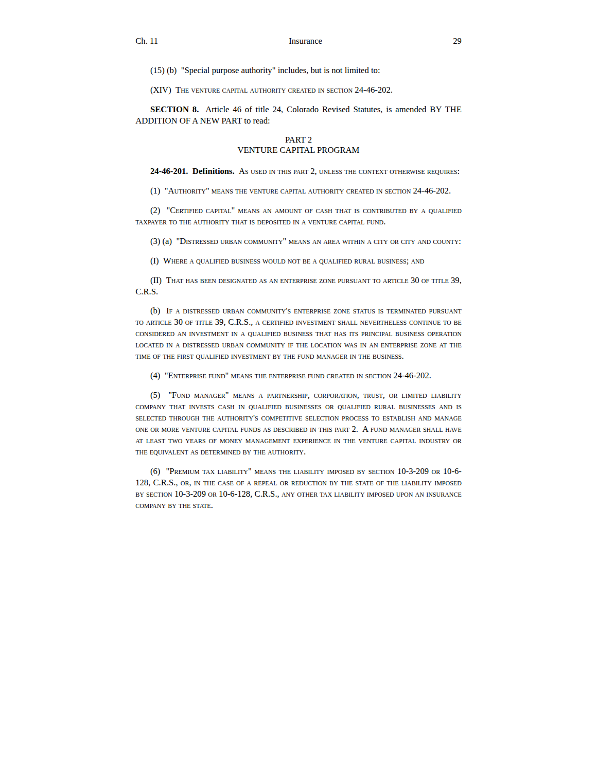Ch. 11
Insurance
29
(15) (b) "Special purpose authority" includes, but is not limited to:
(XIV) The venture capital authority created in section 24-46-202.
SECTION 8. Article 46 of title 24, Colorado Revised Statutes, is amended BY THE ADDITION OF A NEW PART to read:
PART 2
VENTURE CAPITAL PROGRAM
24-46-201. Definitions. As used in this part 2, unless the context otherwise requires:
(1) "Authority" means the venture capital authority created in section 24-46-202.
(2) "Certified capital" means an amount of cash that is contributed by a qualified taxpayer to the authority that is deposited in a venture capital fund.
(3) (a) "Distressed urban community" means an area within a city or city and county:
(I) Where a qualified business would not be a qualified rural business; and
(II) That has been designated as an enterprise zone pursuant to article 30 of title 39, C.R.S.
(b) If a distressed urban community's enterprise zone status is terminated pursuant to article 30 of title 39, C.R.S., a certified investment shall nevertheless continue to be considered an investment in a qualified business that has its principal business operation located in a distressed urban community if the location was in an enterprise zone at the time of the first qualified investment by the fund manager in the business.
(4) "Enterprise fund" means the enterprise fund created in section 24-46-202.
(5) "Fund manager" means a partnership, corporation, trust, or limited liability company that invests cash in qualified businesses or qualified rural businesses and is selected through the authority's competitive selection process to establish and manage one or more venture capital funds as described in this part 2. A fund manager shall have at least two years of money management experience in the venture capital industry or the equivalent as determined by the authority.
(6) "Premium tax liability" means the liability imposed by section 10-3-209 or 10-6-128, C.R.S., or, in the case of a repeal or reduction by the state of the liability imposed by section 10-3-209 or 10-6-128, C.R.S., any other tax liability imposed upon an insurance company by the state.